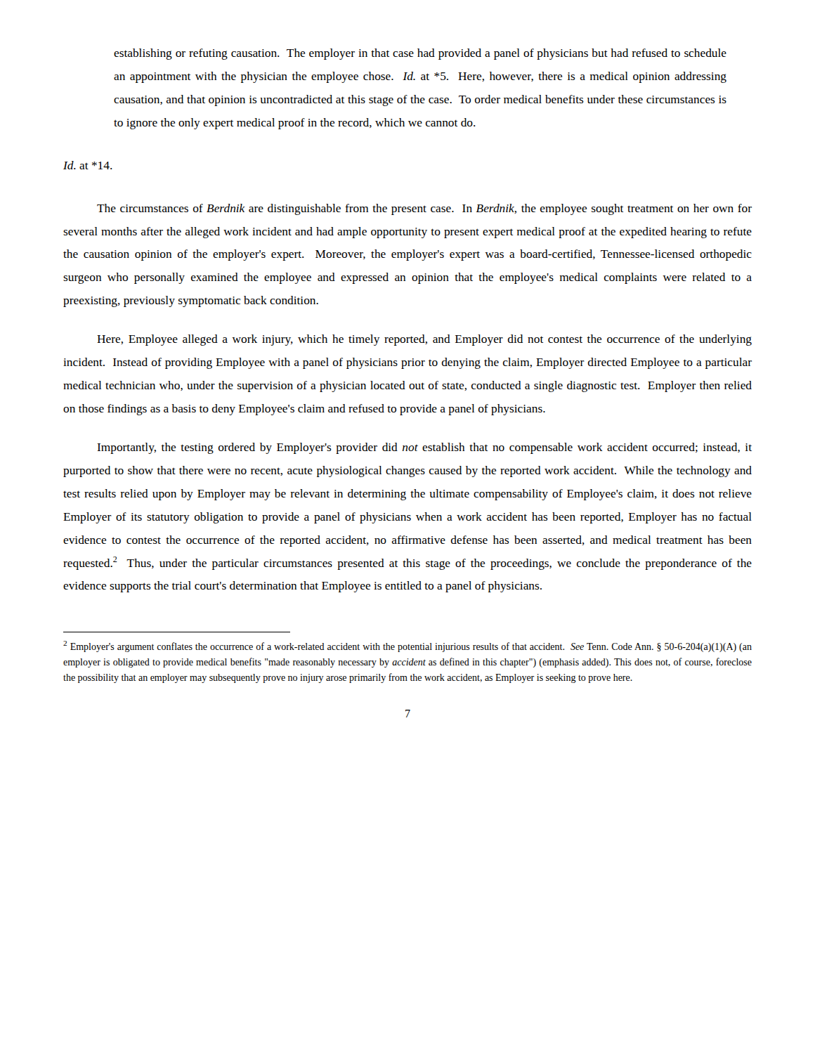establishing or refuting causation. The employer in that case had provided a panel of physicians but had refused to schedule an appointment with the physician the employee chose. Id. at *5. Here, however, there is a medical opinion addressing causation, and that opinion is uncontradicted at this stage of the case. To order medical benefits under these circumstances is to ignore the only expert medical proof in the record, which we cannot do.
Id. at *14.
The circumstances of Berdnik are distinguishable from the present case. In Berdnik, the employee sought treatment on her own for several months after the alleged work incident and had ample opportunity to present expert medical proof at the expedited hearing to refute the causation opinion of the employer's expert. Moreover, the employer's expert was a board-certified, Tennessee-licensed orthopedic surgeon who personally examined the employee and expressed an opinion that the employee's medical complaints were related to a preexisting, previously symptomatic back condition.
Here, Employee alleged a work injury, which he timely reported, and Employer did not contest the occurrence of the underlying incident. Instead of providing Employee with a panel of physicians prior to denying the claim, Employer directed Employee to a particular medical technician who, under the supervision of a physician located out of state, conducted a single diagnostic test. Employer then relied on those findings as a basis to deny Employee's claim and refused to provide a panel of physicians.
Importantly, the testing ordered by Employer's provider did not establish that no compensable work accident occurred; instead, it purported to show that there were no recent, acute physiological changes caused by the reported work accident. While the technology and test results relied upon by Employer may be relevant in determining the ultimate compensability of Employee's claim, it does not relieve Employer of its statutory obligation to provide a panel of physicians when a work accident has been reported, Employer has no factual evidence to contest the occurrence of the reported accident, no affirmative defense has been asserted, and medical treatment has been requested.2 Thus, under the particular circumstances presented at this stage of the proceedings, we conclude the preponderance of the evidence supports the trial court's determination that Employee is entitled to a panel of physicians.
2 Employer's argument conflates the occurrence of a work-related accident with the potential injurious results of that accident. See Tenn. Code Ann. § 50-6-204(a)(1)(A) (an employer is obligated to provide medical benefits "made reasonably necessary by accident as defined in this chapter") (emphasis added). This does not, of course, foreclose the possibility that an employer may subsequently prove no injury arose primarily from the work accident, as Employer is seeking to prove here.
7